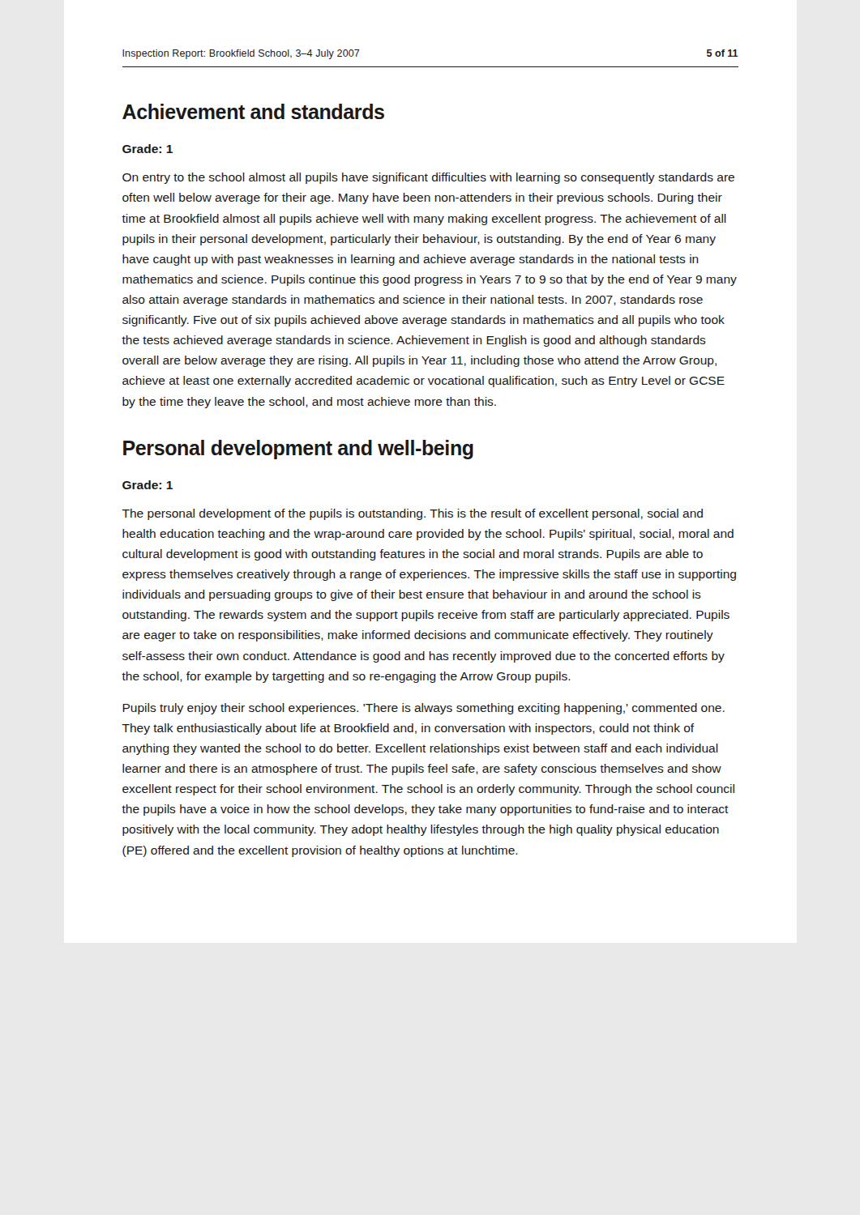Inspection Report: Brookfield School, 3–4 July 2007
5 of 11
Achievement and standards
Grade: 1
On entry to the school almost all pupils have significant difficulties with learning so consequently standards are often well below average for their age. Many have been non-attenders in their previous schools. During their time at Brookfield almost all pupils achieve well with many making excellent progress. The achievement of all pupils in their personal development, particularly their behaviour, is outstanding. By the end of Year 6 many have caught up with past weaknesses in learning and achieve average standards in the national tests in mathematics and science. Pupils continue this good progress in Years 7 to 9 so that by the end of Year 9 many also attain average standards in mathematics and science in their national tests. In 2007, standards rose significantly. Five out of six pupils achieved above average standards in mathematics and all pupils who took the tests achieved average standards in science. Achievement in English is good and although standards overall are below average they are rising. All pupils in Year 11, including those who attend the Arrow Group, achieve at least one externally accredited academic or vocational qualification, such as Entry Level or GCSE by the time they leave the school, and most achieve more than this.
Personal development and well-being
Grade: 1
The personal development of the pupils is outstanding. This is the result of excellent personal, social and health education teaching and the wrap-around care provided by the school. Pupils' spiritual, social, moral and cultural development is good with outstanding features in the social and moral strands. Pupils are able to express themselves creatively through a range of experiences. The impressive skills the staff use in supporting individuals and persuading groups to give of their best ensure that behaviour in and around the school is outstanding. The rewards system and the support pupils receive from staff are particularly appreciated. Pupils are eager to take on responsibilities, make informed decisions and communicate effectively. They routinely self-assess their own conduct. Attendance is good and has recently improved due to the concerted efforts by the school, for example by targetting and so re-engaging the Arrow Group pupils.
Pupils truly enjoy their school experiences. 'There is always something exciting happening,' commented one. They talk enthusiastically about life at Brookfield and, in conversation with inspectors, could not think of anything they wanted the school to do better. Excellent relationships exist between staff and each individual learner and there is an atmosphere of trust. The pupils feel safe, are safety conscious themselves and show excellent respect for their school environment. The school is an orderly community. Through the school council the pupils have a voice in how the school develops, they take many opportunities to fund-raise and to interact positively with the local community. They adopt healthy lifestyles through the high quality physical education (PE) offered and the excellent provision of healthy options at lunchtime.